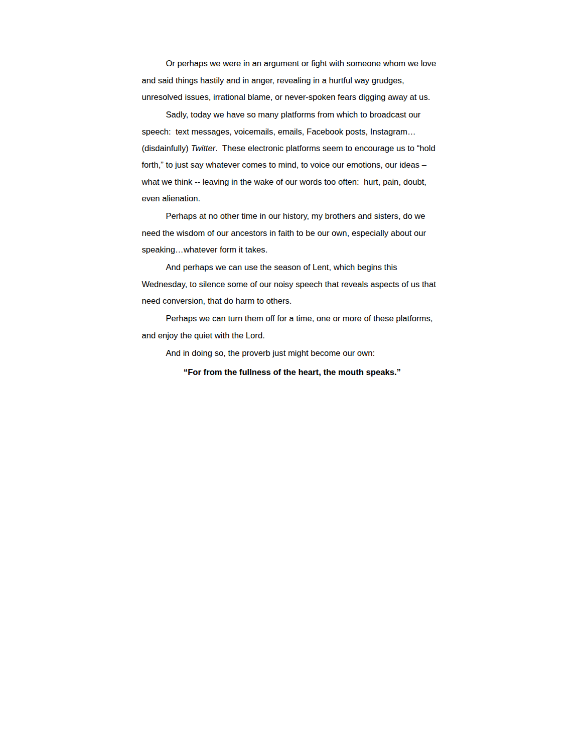Or perhaps we were in an argument or fight with someone whom we love and said things hastily and in anger, revealing in a hurtful way grudges, unresolved issues, irrational blame, or never-spoken fears digging away at us.
Sadly, today we have so many platforms from which to broadcast our speech: text messages, voicemails, emails, Facebook posts, Instagram…(disdainfully) Twitter. These electronic platforms seem to encourage us to “hold forth,” to just say whatever comes to mind, to voice our emotions, our ideas – what we think -- leaving in the wake of our words too often: hurt, pain, doubt, even alienation.
Perhaps at no other time in our history, my brothers and sisters, do we need the wisdom of our ancestors in faith to be our own, especially about our speaking…whatever form it takes.
And perhaps we can use the season of Lent, which begins this Wednesday, to silence some of our noisy speech that reveals aspects of us that need conversion, that do harm to others.
Perhaps we can turn them off for a time, one or more of these platforms, and enjoy the quiet with the Lord.
And in doing so, the proverb just might become our own:
“For from the fullness of the heart, the mouth speaks.”